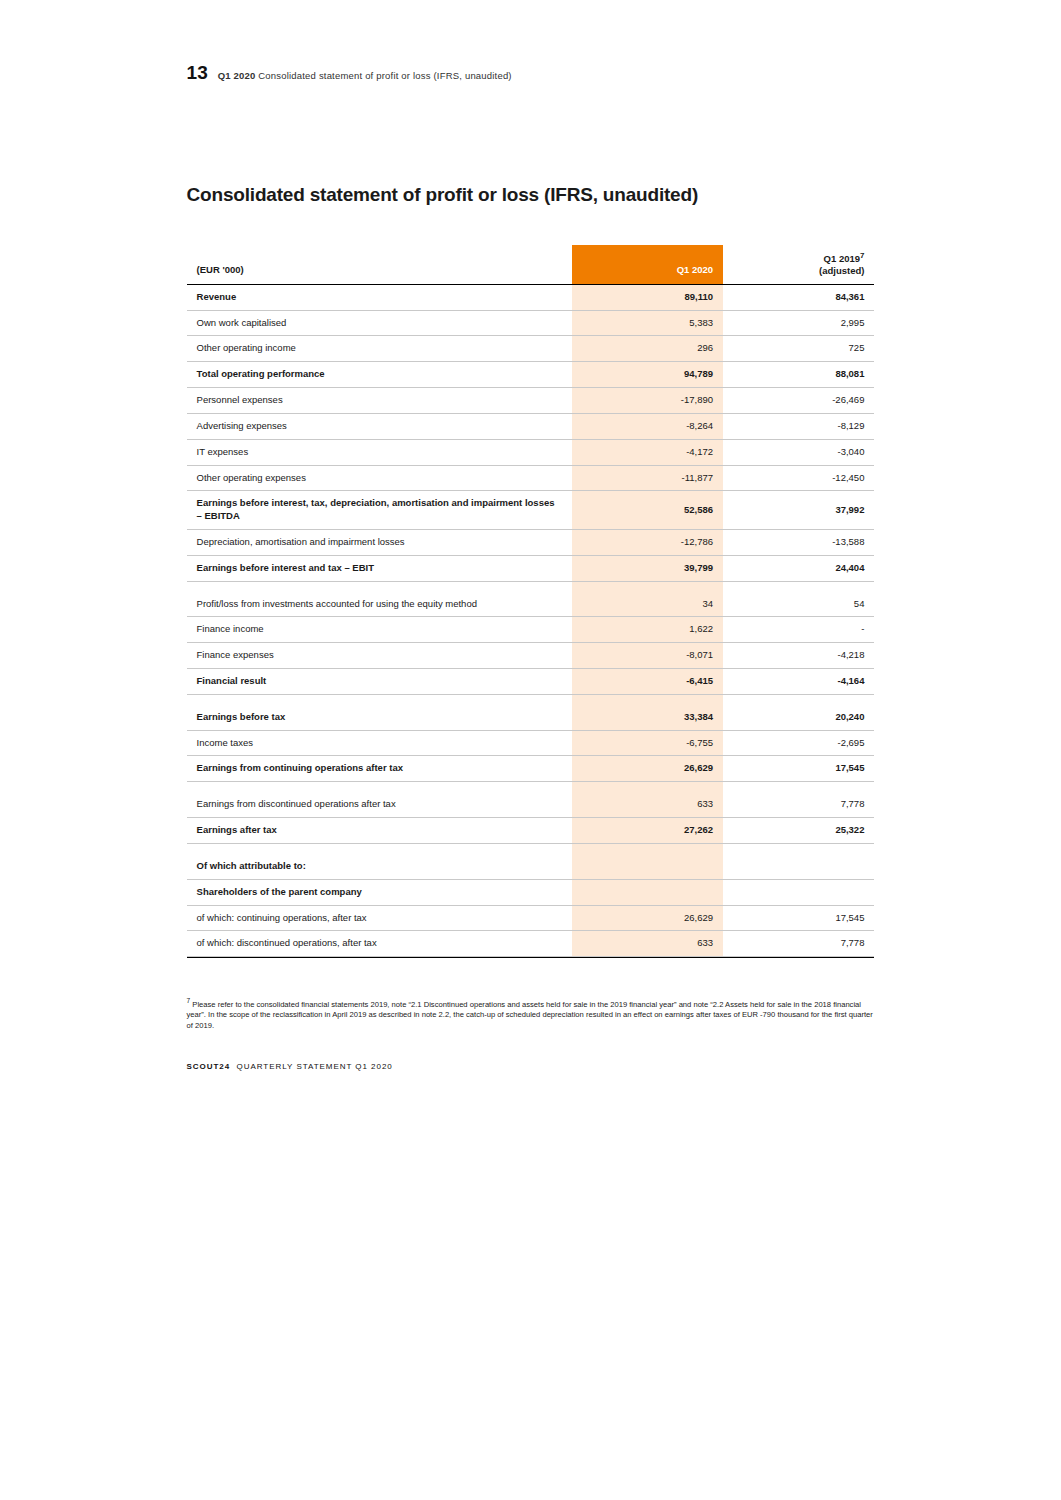13
Q1 2020 Consolidated statement of profit or loss (IFRS, unaudited)
Consolidated statement of profit or loss (IFRS, unaudited)
| (EUR '000) | Q1 2020 | Q1 2019 7 (adjusted) |
| --- | --- | --- |
| Revenue | 89,110 | 84,361 |
| Own work capitalised | 5,383 | 2,995 |
| Other operating income | 296 | 725 |
| Total operating performance | 94,789 | 88,081 |
| Personnel expenses | -17,890 | -26,469 |
| Advertising expenses | -8,264 | -8,129 |
| IT expenses | -4,172 | -3,040 |
| Other operating expenses | -11,877 | -12,450 |
| Earnings before interest, tax, depreciation, amortisation and impairment losses – EBITDA | 52,586 | 37,992 |
| Depreciation, amortisation and impairment losses | -12,786 | -13,588 |
| Earnings before interest and tax – EBIT | 39,799 | 24,404 |
| Profit/loss from investments accounted for using the equity method | 34 | 54 |
| Finance income | 1,622 | - |
| Finance expenses | -8,071 | -4,218 |
| Financial result | -6,415 | -4,164 |
| Earnings before tax | 33,384 | 20,240 |
| Income taxes | -6,755 | -2,695 |
| Earnings from continuing operations after tax | 26,629 | 17,545 |
| Earnings from discontinued operations after tax | 633 | 7,778 |
| Earnings after tax | 27,262 | 25,322 |
| Of which attributable to: | | |
| Shareholders of the parent company | | |
| of which: continuing operations, after tax | 26,629 | 17,545 |
| of which: discontinued operations, after tax | 633 | 7,778 |
7 Please refer to the consolidated financial statements 2019, note “2.1 Discontinued operations and assets held for sale in the 2019 financial year” and note “2.2 Assets held for sale in the 2018 financial year”. In the scope of the reclassification in April 2019 as described in note 2.2, the catch-up of scheduled depreciation resulted in an effect on earnings after taxes of EUR -790 thousand for the first quarter of 2019.
SCOUT24 QUARTERLY STATEMENT Q1 2020